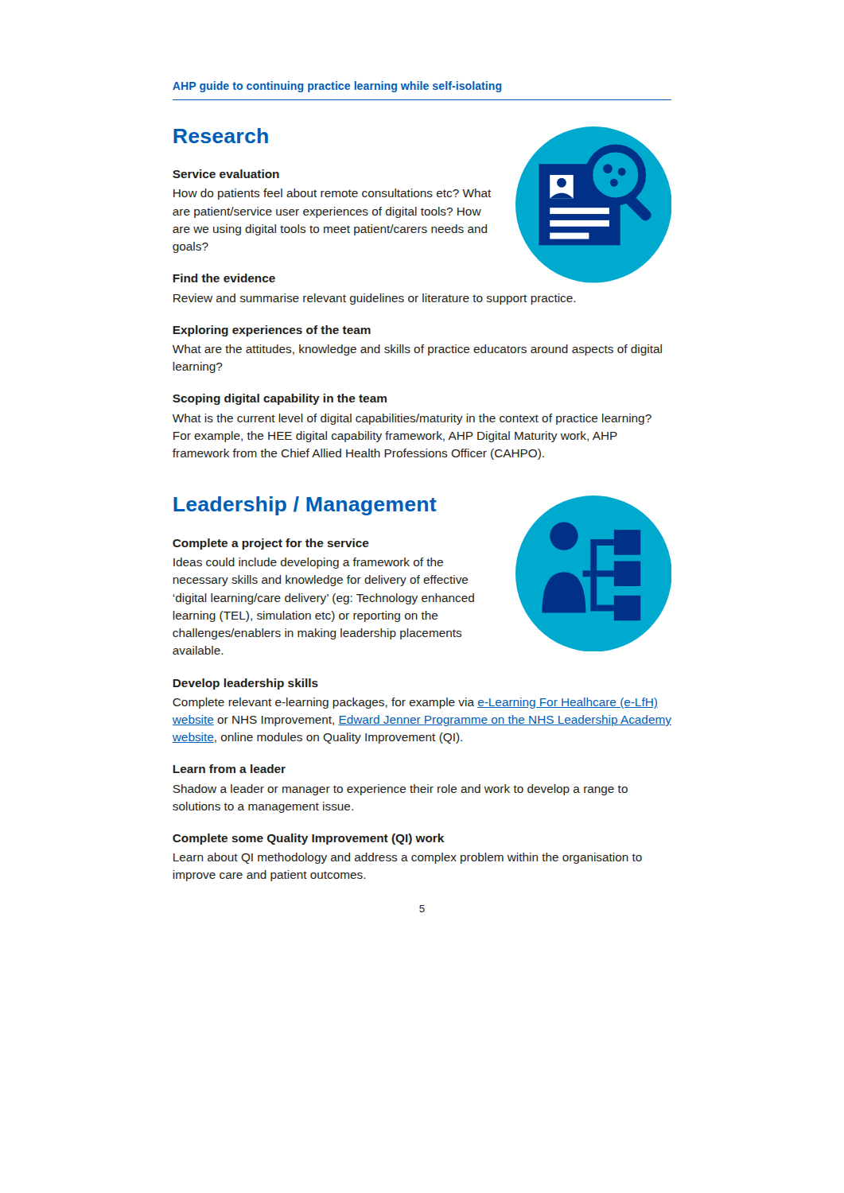AHP guide to continuing practice learning while self-isolating
Research
Service evaluation
How do patients feel about remote consultations etc? What are patient/service user experiences of digital tools? How are we using digital tools to meet patient/carers needs and goals?
Find the evidence
Review and summarise relevant guidelines or literature to support practice.
Exploring experiences of the team
What are the attitudes, knowledge and skills of practice educators around aspects of digital learning?
Scoping digital capability in the team
What is the current level of digital capabilities/maturity in the context of practice learning? For example, the HEE digital capability framework, AHP Digital Maturity work, AHP framework from the Chief Allied Health Professions Officer (CAHPO).
Leadership / Management
Complete a project for the service
Ideas could include developing a framework of the necessary skills and knowledge for delivery of effective ‘digital learning/care delivery’ (eg: Technology enhanced learning (TEL), simulation etc) or reporting on the challenges/enablers in making leadership placements available.
Develop leadership skills
Complete relevant e-learning packages, for example via e-Learning For Healhcare (e-LfH) website or NHS Improvement, Edward Jenner Programme on the NHS Leadership Academy website, online modules on Quality Improvement (QI).
Learn from a leader
Shadow a leader or manager to experience their role and work to develop a range to solutions to a management issue.
Complete some Quality Improvement (QI) work
Learn about QI methodology and address a complex problem within the organisation to improve care and patient outcomes.
5